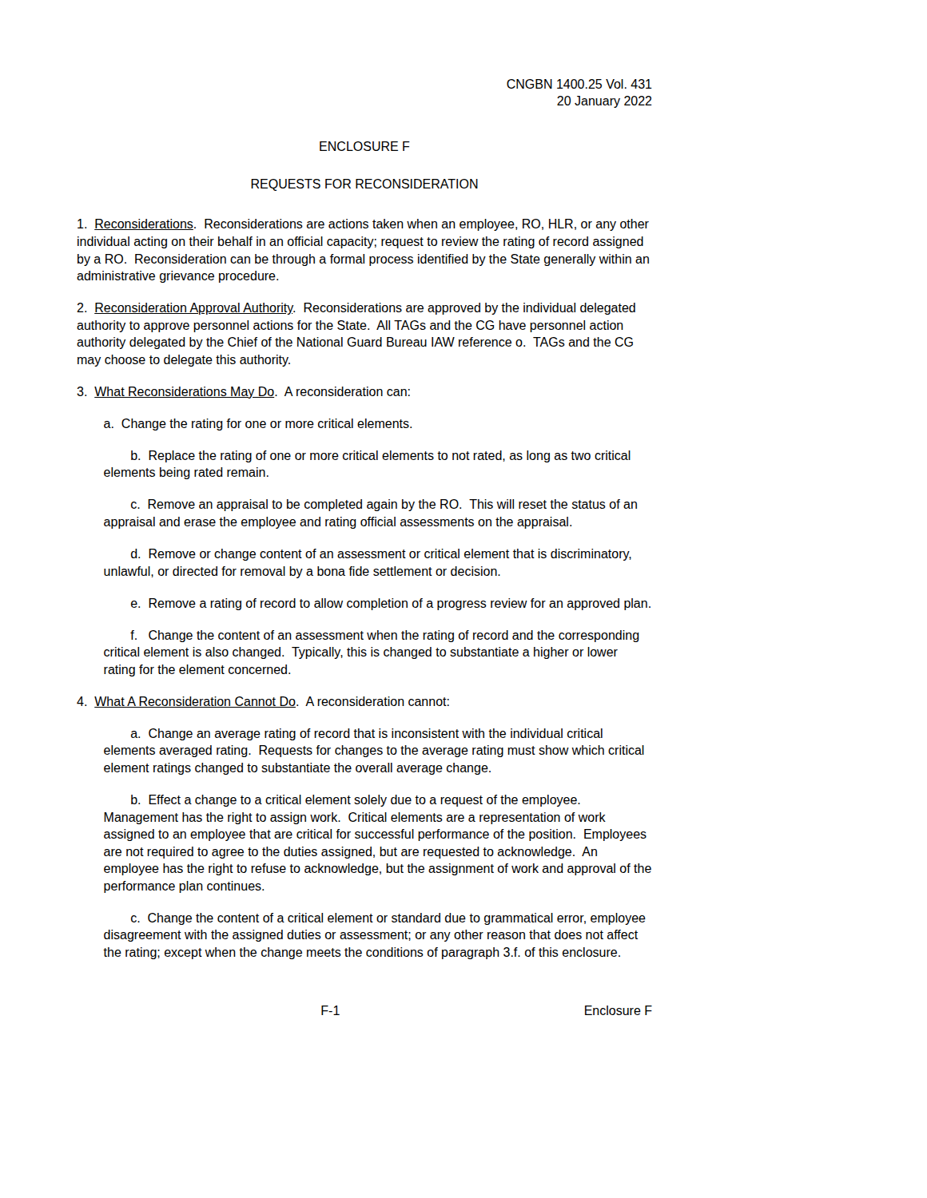CNGBN 1400.25 Vol. 431
20 January 2022
ENCLOSURE F
REQUESTS FOR RECONSIDERATION
1. Reconsiderations. Reconsiderations are actions taken when an employee, RO, HLR, or any other individual acting on their behalf in an official capacity; request to review the rating of record assigned by a RO. Reconsideration can be through a formal process identified by the State generally within an administrative grievance procedure.
2. Reconsideration Approval Authority. Reconsiderations are approved by the individual delegated authority to approve personnel actions for the State. All TAGs and the CG have personnel action authority delegated by the Chief of the National Guard Bureau IAW reference o. TAGs and the CG may choose to delegate this authority.
3. What Reconsiderations May Do. A reconsideration can:
a. Change the rating for one or more critical elements.
b. Replace the rating of one or more critical elements to not rated, as long as two critical elements being rated remain.
c. Remove an appraisal to be completed again by the RO. This will reset the status of an appraisal and erase the employee and rating official assessments on the appraisal.
d. Remove or change content of an assessment or critical element that is discriminatory, unlawful, or directed for removal by a bona fide settlement or decision.
e. Remove a rating of record to allow completion of a progress review for an approved plan.
f. Change the content of an assessment when the rating of record and the corresponding critical element is also changed. Typically, this is changed to substantiate a higher or lower rating for the element concerned.
4. What A Reconsideration Cannot Do. A reconsideration cannot:
a. Change an average rating of record that is inconsistent with the individual critical elements averaged rating. Requests for changes to the average rating must show which critical element ratings changed to substantiate the overall average change.
b. Effect a change to a critical element solely due to a request of the employee. Management has the right to assign work. Critical elements are a representation of work assigned to an employee that are critical for successful performance of the position. Employees are not required to agree to the duties assigned, but are requested to acknowledge. An employee has the right to refuse to acknowledge, but the assignment of work and approval of the performance plan continues.
c. Change the content of a critical element or standard due to grammatical error, employee disagreement with the assigned duties or assessment; or any other reason that does not affect the rating; except when the change meets the conditions of paragraph 3.f. of this enclosure.
F-1
Enclosure F